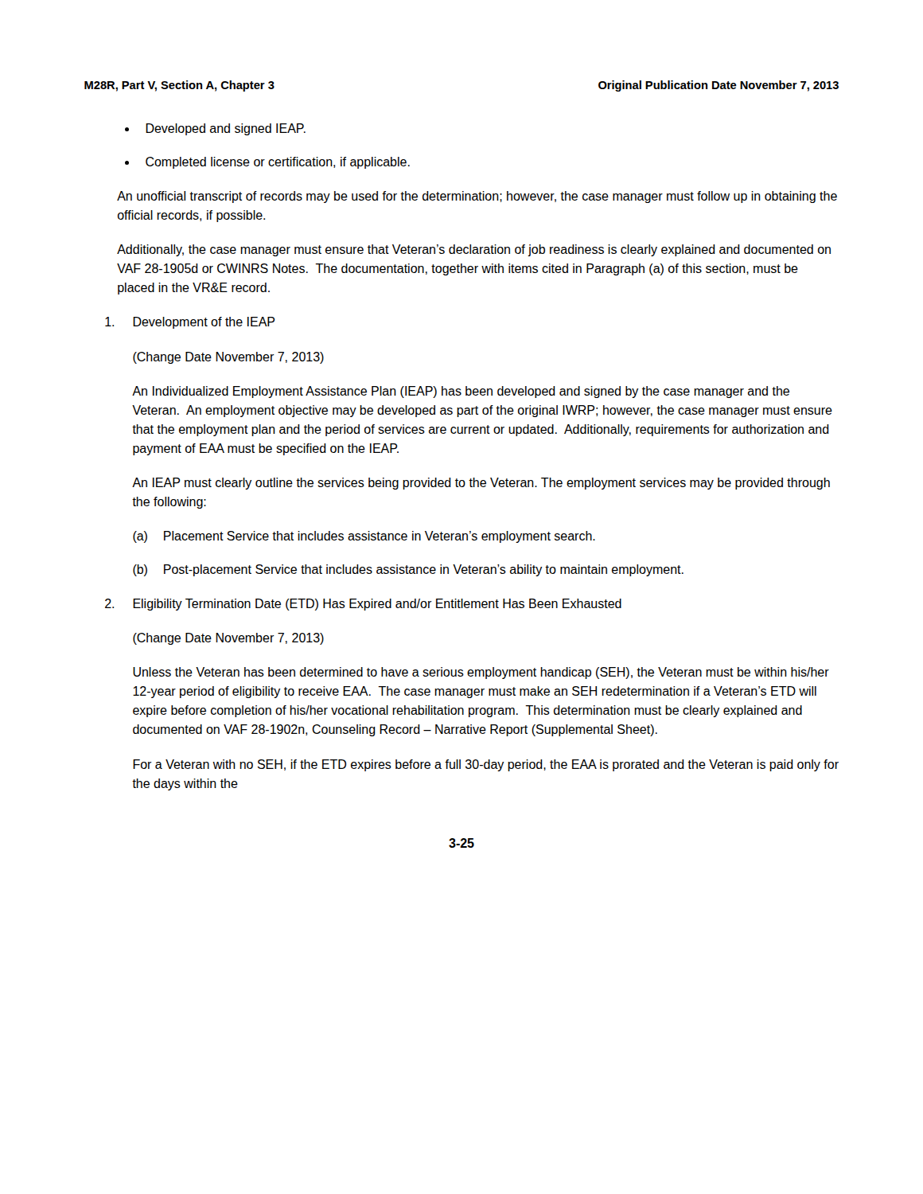M28R, Part V, Section A, Chapter 3
Original Publication Date November 7, 2013
Developed and signed IEAP.
Completed license or certification, if applicable.
An unofficial transcript of records may be used for the determination; however, the case manager must follow up in obtaining the official records, if possible.
Additionally, the case manager must ensure that Veteran’s declaration of job readiness is clearly explained and documented on VAF 28-1905d or CWINRS Notes. The documentation, together with items cited in Paragraph (a) of this section, must be placed in the VR&E record.
Development of the IEAP
(Change Date November 7, 2013)
An Individualized Employment Assistance Plan (IEAP) has been developed and signed by the case manager and the Veteran. An employment objective may be developed as part of the original IWRP; however, the case manager must ensure that the employment plan and the period of services are current or updated. Additionally, requirements for authorization and payment of EAA must be specified on the IEAP.
An IEAP must clearly outline the services being provided to the Veteran. The employment services may be provided through the following:
Placement Service that includes assistance in Veteran’s employment search.
Post-placement Service that includes assistance in Veteran’s ability to maintain employment.
Eligibility Termination Date (ETD) Has Expired and/or Entitlement Has Been Exhausted
(Change Date November 7, 2013)
Unless the Veteran has been determined to have a serious employment handicap (SEH), the Veteran must be within his/her 12-year period of eligibility to receive EAA. The case manager must make an SEH redetermination if a Veteran’s ETD will expire before completion of his/her vocational rehabilitation program. This determination must be clearly explained and documented on VAF 28-1902n, Counseling Record – Narrative Report (Supplemental Sheet).
For a Veteran with no SEH, if the ETD expires before a full 30-day period, the EAA is prorated and the Veteran is paid only for the days within the
3-25